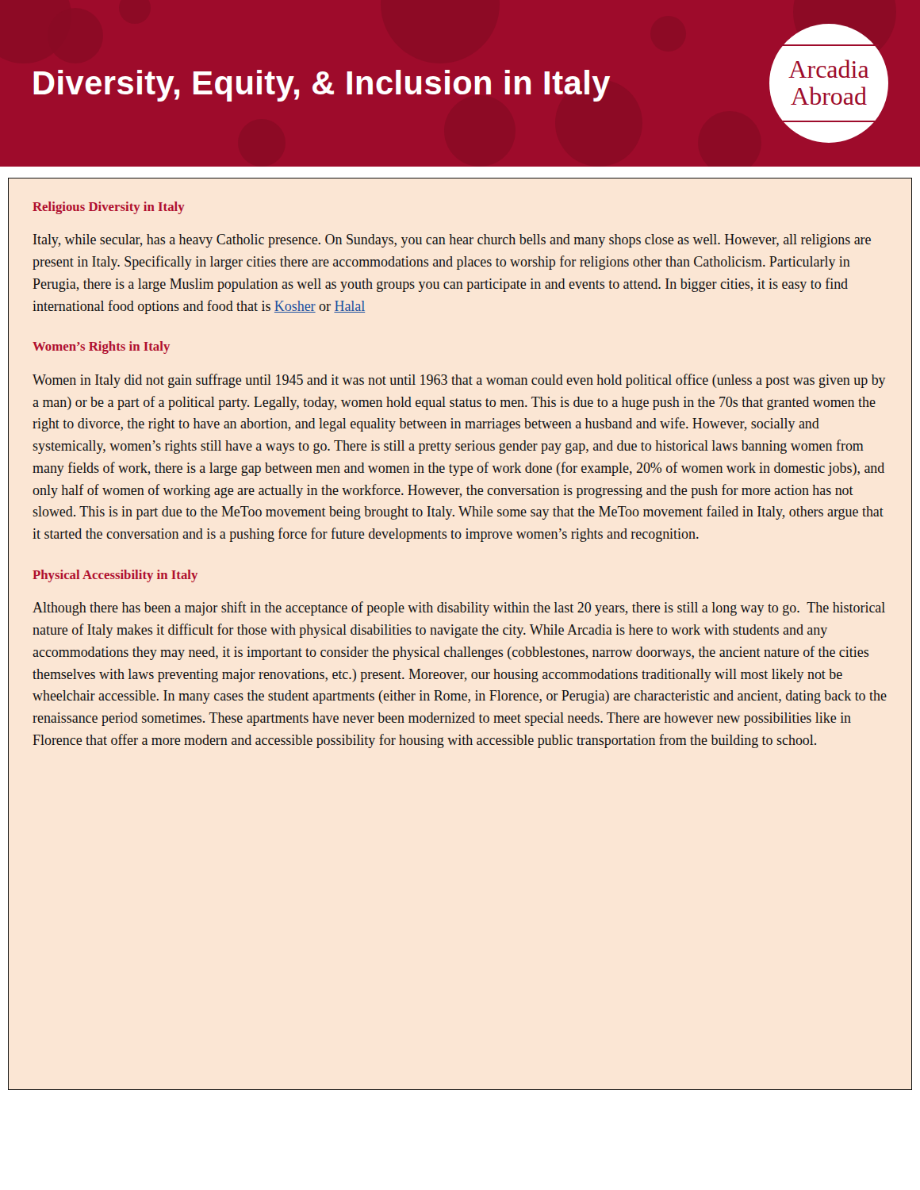Diversity, Equity, & Inclusion in Italy
Arcadia Abroad
Religious Diversity in Italy
Italy, while secular, has a heavy Catholic presence. On Sundays, you can hear church bells and many shops close as well. However, all religions are present in Italy. Specifically in larger cities there are accommodations and places to worship for religions other than Catholicism. Particularly in Perugia, there is a large Muslim population as well as youth groups you can participate in and events to attend. In bigger cities, it is easy to find international food options and food that is Kosher or Halal
Women’s Rights in Italy
Women in Italy did not gain suffrage until 1945 and it was not until 1963 that a woman could even hold political office (unless a post was given up by a man) or be a part of a political party. Legally, today, women hold equal status to men. This is due to a huge push in the 70s that granted women the right to divorce, the right to have an abortion, and legal equality between in marriages between a husband and wife. However, socially and systemically, women’s rights still have a ways to go. There is still a pretty serious gender pay gap, and due to historical laws banning women from many fields of work, there is a large gap between men and women in the type of work done (for example, 20% of women work in domestic jobs), and only half of women of working age are actually in the workforce. However, the conversation is progressing and the push for more action has not slowed. This is in part due to the MeToo movement being brought to Italy. While some say that the MeToo movement failed in Italy, others argue that it started the conversation and is a pushing force for future developments to improve women’s rights and recognition.
Physical Accessibility in Italy
Although there has been a major shift in the acceptance of people with disability within the last 20 years, there is still a long way to go. The historical nature of Italy makes it difficult for those with physical disabilities to navigate the city. While Arcadia is here to work with students and any accommodations they may need, it is important to consider the physical challenges (cobblestones, narrow doorways, the ancient nature of the cities themselves with laws preventing major renovations, etc.) present. Moreover, our housing accommodations traditionally will most likely not be wheelchair accessible. In many cases the student apartments (either in Rome, in Florence, or Perugia) are characteristic and ancient, dating back to the renaissance period sometimes. These apartments have never been modernized to meet special needs. There are however new possibilities like in Florence that offer a more modern and accessible possibility for housing with accessible public transportation from the building to school.